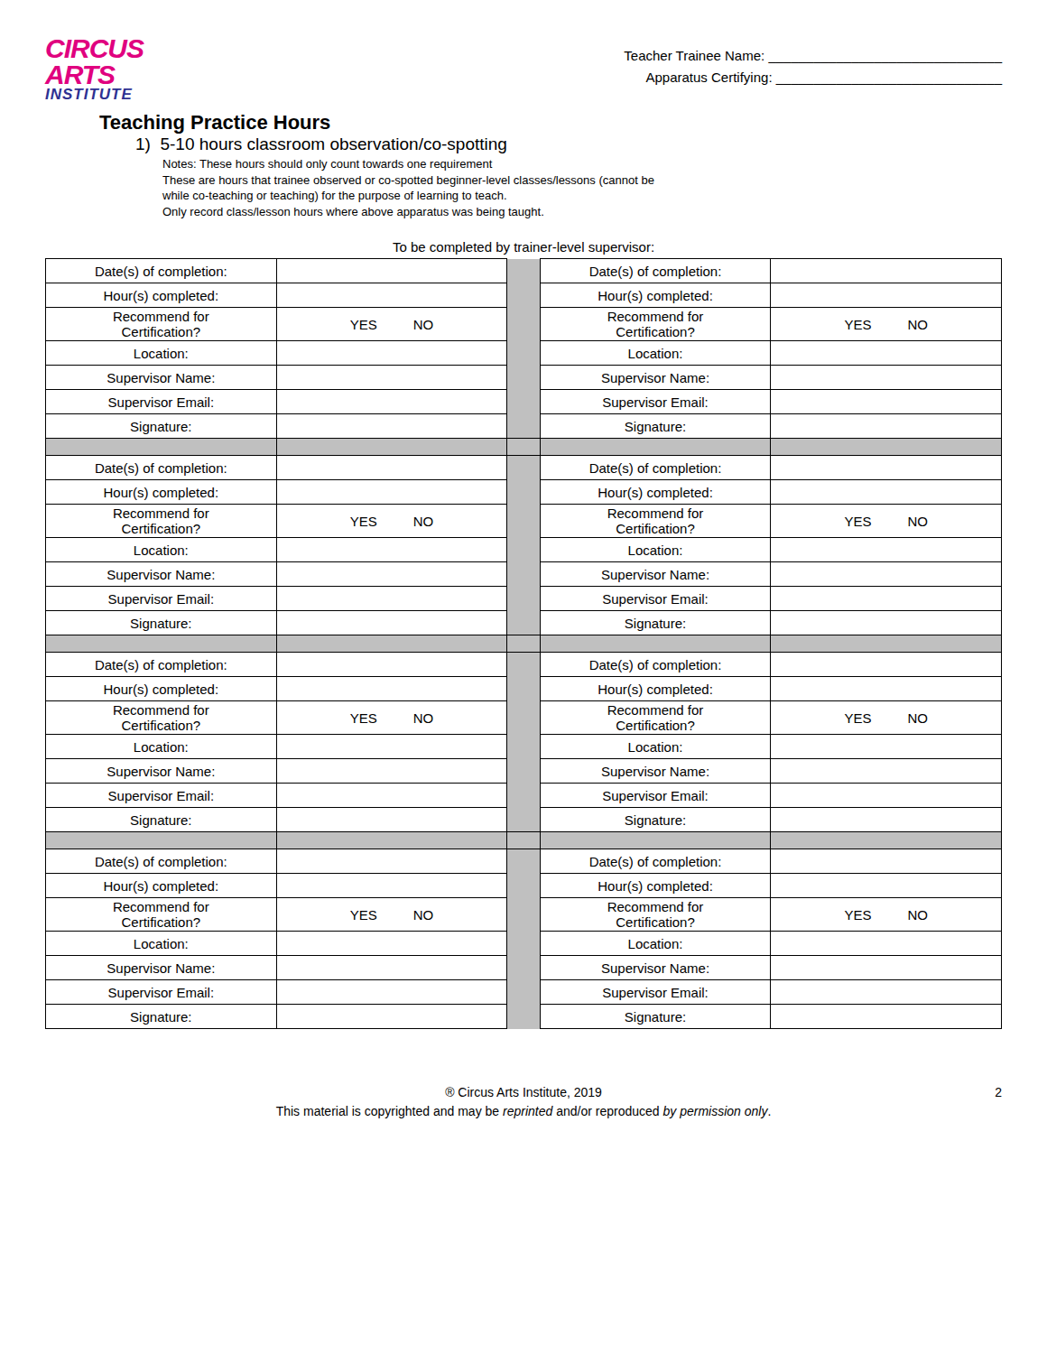CIRCUS
ARTS
INSTITUTE
Teacher Trainee Name: _______________________________
Apparatus Certifying: ______________________________
Teaching Practice Hours
1) 5-10 hours classroom observation/co-spotting
Notes: These hours should only count towards one requirement
These are hours that trainee observed or co-spotted beginner-level classes/lessons (cannot be
while co-teaching or teaching) for the purpose of learning to teach.
Only record class/lesson hours where above apparatus was being taught.
To be completed by trainer-level supervisor:
| Date(s) of completion: | | | Date(s) of completion: | |
| Hour(s) completed: | | | Hour(s) completed: | |
| Recommend for Certification? | YES NO | | Recommend for Certification? | YES NO |
| Location: | | | Location: | |
| Supervisor Name: | | | Supervisor Name: | |
| Supervisor Email: | | | Supervisor Email: | |
| Signature: | | | Signature: | |
| Date(s) of completion: | | | Date(s) of completion: | |
| Hour(s) completed: | | | Hour(s) completed: | |
| Recommend for Certification? | YES NO | | Recommend for Certification? | YES NO |
| Location: | | | Location: | |
| Supervisor Name: | | | Supervisor Name: | |
| Supervisor Email: | | | Supervisor Email: | |
| Signature: | | | Signature: | |
| Date(s) of completion: | | | Date(s) of completion: | |
| Hour(s) completed: | | | Hour(s) completed: | |
| Recommend for Certification? | YES NO | | Recommend for Certification? | YES NO |
| Location: | | | Location: | |
| Supervisor Name: | | | Supervisor Name: | |
| Supervisor Email: | | | Supervisor Email: | |
| Signature: | | | Signature: | |
| Date(s) of completion: | | | Date(s) of completion: | |
| Hour(s) completed: | | | Hour(s) completed: | |
| Recommend for Certification? | YES NO | | Recommend for Certification? | YES NO |
| Location: | | | Location: | |
| Supervisor Name: | | | Supervisor Name: | |
| Supervisor Email: | | | Supervisor Email: | |
| Signature: | | | Signature: | |
2 ® Circus Arts Institute, 2019
This material is copyrighted and may be reprinted and/or reproduced by permission only.